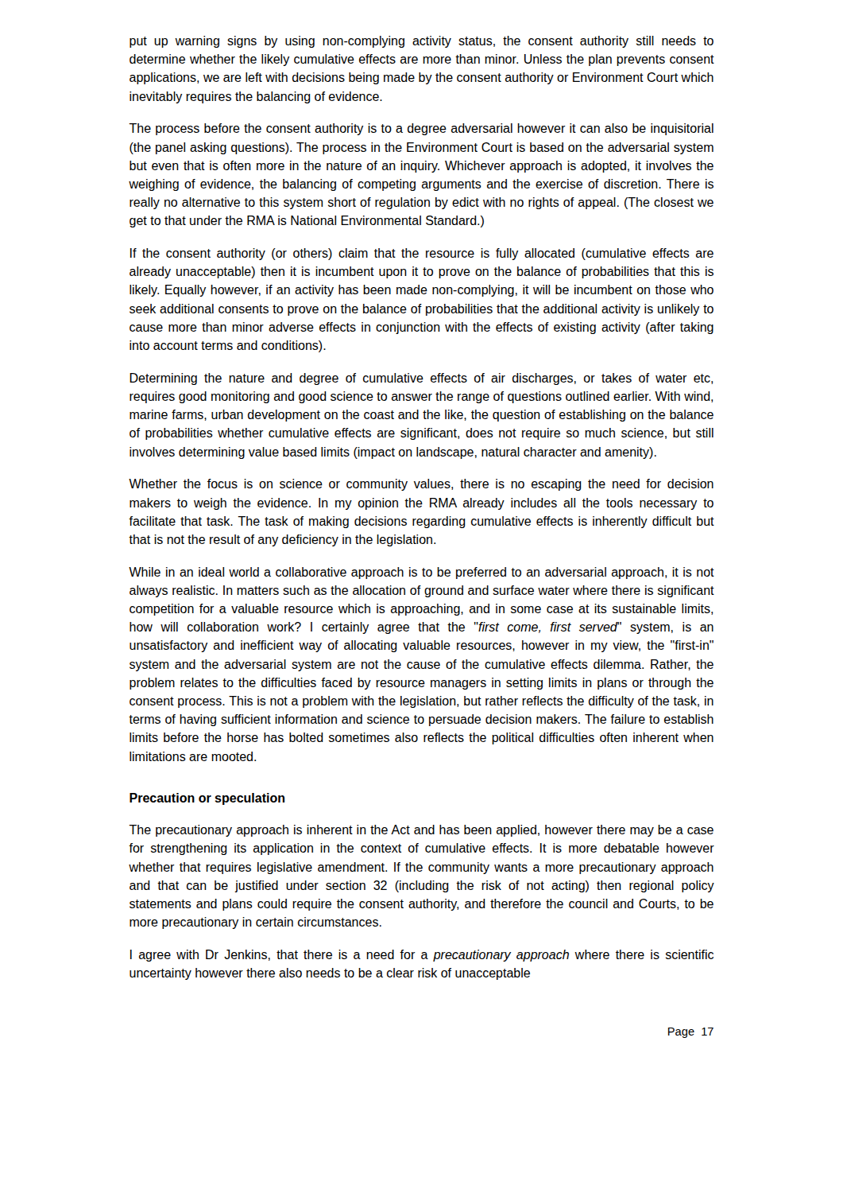put up warning signs by using non-complying activity status, the consent authority still needs to determine whether the likely cumulative effects are more than minor. Unless the plan prevents consent applications, we are left with decisions being made by the consent authority or Environment Court which inevitably requires the balancing of evidence.
The process before the consent authority is to a degree adversarial however it can also be inquisitorial (the panel asking questions). The process in the Environment Court is based on the adversarial system but even that is often more in the nature of an inquiry. Whichever approach is adopted, it involves the weighing of evidence, the balancing of competing arguments and the exercise of discretion. There is really no alternative to this system short of regulation by edict with no rights of appeal. (The closest we get to that under the RMA is National Environmental Standard.)
If the consent authority (or others) claim that the resource is fully allocated (cumulative effects are already unacceptable) then it is incumbent upon it to prove on the balance of probabilities that this is likely. Equally however, if an activity has been made non-complying, it will be incumbent on those who seek additional consents to prove on the balance of probabilities that the additional activity is unlikely to cause more than minor adverse effects in conjunction with the effects of existing activity (after taking into account terms and conditions).
Determining the nature and degree of cumulative effects of air discharges, or takes of water etc, requires good monitoring and good science to answer the range of questions outlined earlier. With wind, marine farms, urban development on the coast and the like, the question of establishing on the balance of probabilities whether cumulative effects are significant, does not require so much science, but still involves determining value based limits (impact on landscape, natural character and amenity).
Whether the focus is on science or community values, there is no escaping the need for decision makers to weigh the evidence. In my opinion the RMA already includes all the tools necessary to facilitate that task. The task of making decisions regarding cumulative effects is inherently difficult but that is not the result of any deficiency in the legislation.
While in an ideal world a collaborative approach is to be preferred to an adversarial approach, it is not always realistic. In matters such as the allocation of ground and surface water where there is significant competition for a valuable resource which is approaching, and in some case at its sustainable limits, how will collaboration work? I certainly agree that the "first come, first served" system, is an unsatisfactory and inefficient way of allocating valuable resources, however in my view, the "first-in" system and the adversarial system are not the cause of the cumulative effects dilemma. Rather, the problem relates to the difficulties faced by resource managers in setting limits in plans or through the consent process. This is not a problem with the legislation, but rather reflects the difficulty of the task, in terms of having sufficient information and science to persuade decision makers. The failure to establish limits before the horse has bolted sometimes also reflects the political difficulties often inherent when limitations are mooted.
Precaution or speculation
The precautionary approach is inherent in the Act and has been applied, however there may be a case for strengthening its application in the context of cumulative effects. It is more debatable however whether that requires legislative amendment. If the community wants a more precautionary approach and that can be justified under section 32 (including the risk of not acting) then regional policy statements and plans could require the consent authority, and therefore the council and Courts, to be more precautionary in certain circumstances.
I agree with Dr Jenkins, that there is a need for a precautionary approach where there is scientific uncertainty however there also needs to be a clear risk of unacceptable
Page 17